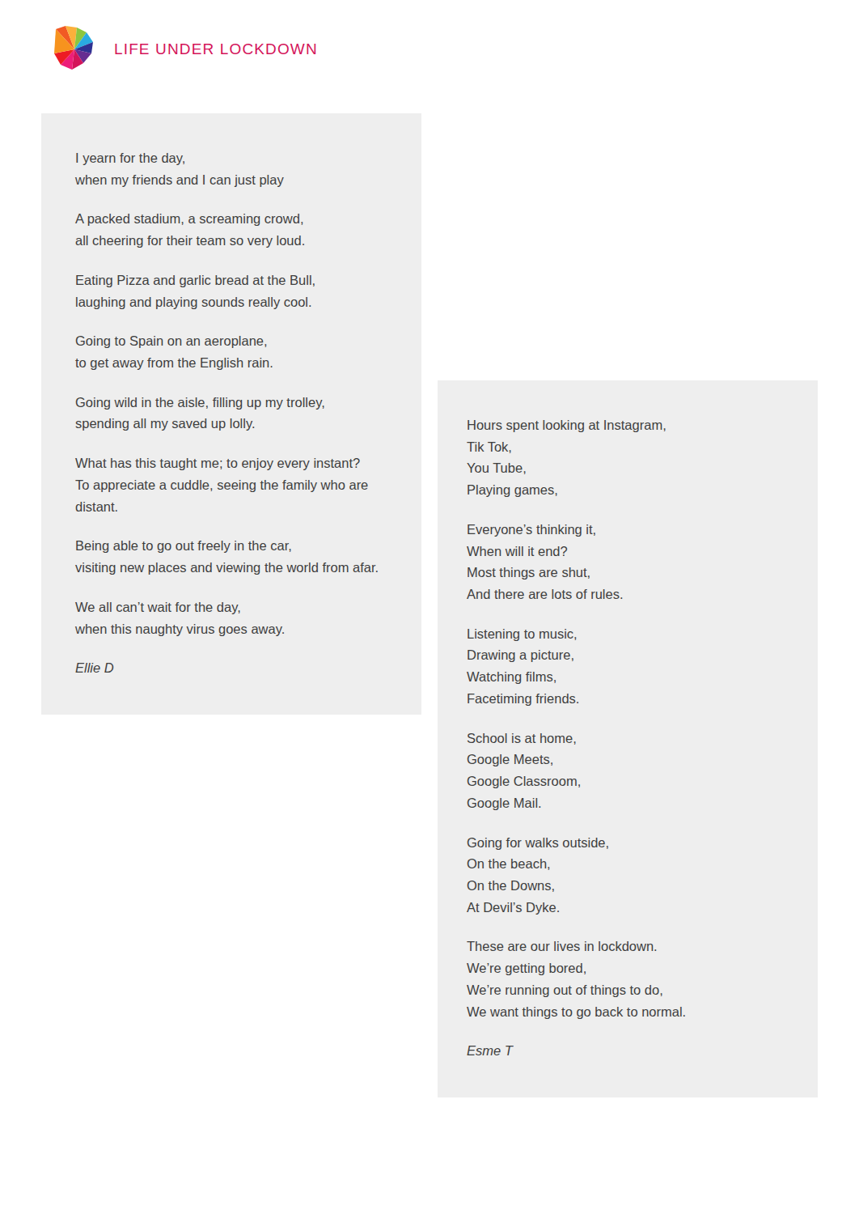Life under lockdown
I yearn for the day,
when my friends and I can just play
A packed stadium, a screaming crowd,
all cheering for their team so very loud.
Eating Pizza and garlic bread at the Bull,
laughing and playing sounds really cool.
Going to Spain on an aeroplane,
to get away from the English rain.
Going wild in the aisle, filling up my trolley,
spending all my saved up lolly.
What has this taught me; to enjoy every instant?
To appreciate a cuddle, seeing the family who are distant.
Being able to go out freely in the car,
visiting new places and viewing the world from afar.
We all can’t wait for the day,
when this naughty virus goes away.
Ellie D
Hours spent looking at Instagram,
Tik Tok,
You Tube,
Playing games,
Everyone’s thinking it,
When will it end?
Most things are shut,
And there are lots of rules.
Listening to music,
Drawing a picture,
Watching films,
Facetiming friends.
School is at home,
Google Meets,
Google Classroom,
Google Mail.
Going for walks outside,
On the beach,
On the Downs,
At Devil’s Dyke.
These are our lives in lockdown.
We’re getting bored,
We’re running out of things to do,
We want things to go back to normal.
Esme T